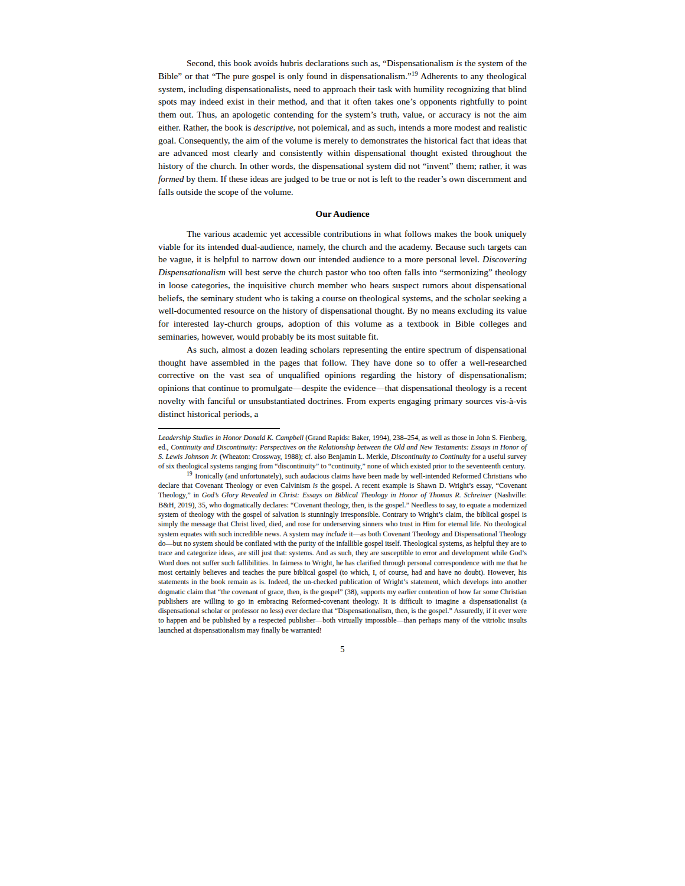Second, this book avoids hubris declarations such as, “Dispensationalism is the system of the Bible” or that “The pure gospel is only found in dispensationalism.”19 Adherents to any theological system, including dispensationalists, need to approach their task with humility recognizing that blind spots may indeed exist in their method, and that it often takes one’s opponents rightfully to point them out. Thus, an apologetic contending for the system’s truth, value, or accuracy is not the aim either. Rather, the book is descriptive, not polemical, and as such, intends a more modest and realistic goal. Consequently, the aim of the volume is merely to demonstrates the historical fact that ideas that are advanced most clearly and consistently within dispensational thought existed throughout the history of the church. In other words, the dispensational system did not “invent” them; rather, it was formed by them. If these ideas are judged to be true or not is left to the reader’s own discernment and falls outside the scope of the volume.
Our Audience
The various academic yet accessible contributions in what follows makes the book uniquely viable for its intended dual-audience, namely, the church and the academy. Because such targets can be vague, it is helpful to narrow down our intended audience to a more personal level. Discovering Dispensationalism will best serve the church pastor who too often falls into “sermonizing” theology in loose categories, the inquisitive church member who hears suspect rumors about dispensational beliefs, the seminary student who is taking a course on theological systems, and the scholar seeking a well-documented resource on the history of dispensational thought. By no means excluding its value for interested lay-church groups, adoption of this volume as a textbook in Bible colleges and seminaries, however, would probably be its most suitable fit.
As such, almost a dozen leading scholars representing the entire spectrum of dispensational thought have assembled in the pages that follow. They have done so to offer a well-researched corrective on the vast sea of unqualified opinions regarding the history of dispensationalism; opinions that continue to promulgate—despite the evidence—that dispensational theology is a recent novelty with fanciful or unsubstantiated doctrines. From experts engaging primary sources vis-à-vis distinct historical periods, a
Leadership Studies in Honor Donald K. Campbell (Grand Rapids: Baker, 1994), 238–254, as well as those in John S. Fienberg, ed., Continuity and Discontinuity: Perspectives on the Relationship between the Old and New Testaments: Essays in Honor of S. Lewis Johnson Jr. (Wheaton: Crossway, 1988); cf. also Benjamin L. Merkle, Discontinuity to Continuity for a useful survey of six theological systems ranging from “discontinuity” to “continuity,” none of which existed prior to the seventeenth century.
19 Ironically (and unfortunately), such audacious claims have been made by well-intended Reformed Christians who declare that Covenant Theology or even Calvinism is the gospel. A recent example is Shawn D. Wright’s essay, “Covenant Theology,” in God’s Glory Revealed in Christ: Essays on Biblical Theology in Honor of Thomas R. Schreiner (Nashville: B&H, 2019), 35, who dogmatically declares: “Covenant theology, then, is the gospel.” Needless to say, to equate a modernized system of theology with the gospel of salvation is stunningly irresponsible. Contrary to Wright’s claim, the biblical gospel is simply the message that Christ lived, died, and rose for underserving sinners who trust in Him for eternal life. No theological system equates with such incredible news. A system may include it—as both Covenant Theology and Dispensational Theology do—but no system should be conflated with the purity of the infallible gospel itself. Theological systems, as helpful they are to trace and categorize ideas, are still just that: systems. And as such, they are susceptible to error and development while God’s Word does not suffer such fallibilities. In fairness to Wright, he has clarified through personal correspondence with me that he most certainly believes and teaches the pure biblical gospel (to which, I, of course, had and have no doubt). However, his statements in the book remain as is. Indeed, the un-checked publication of Wright’s statement, which develops into another dogmatic claim that “the covenant of grace, then, is the gospel” (38), supports my earlier contention of how far some Christian publishers are willing to go in embracing Reformed-covenant theology. It is difficult to imagine a dispensationalist (a dispensational scholar or professor no less) ever declare that “Dispensationalism, then, is the gospel.” Assuredly, if it ever were to happen and be published by a respected publisher—both virtually impossible—than perhaps many of the vitriolic insults launched at dispensationalism may finally be warranted!
5